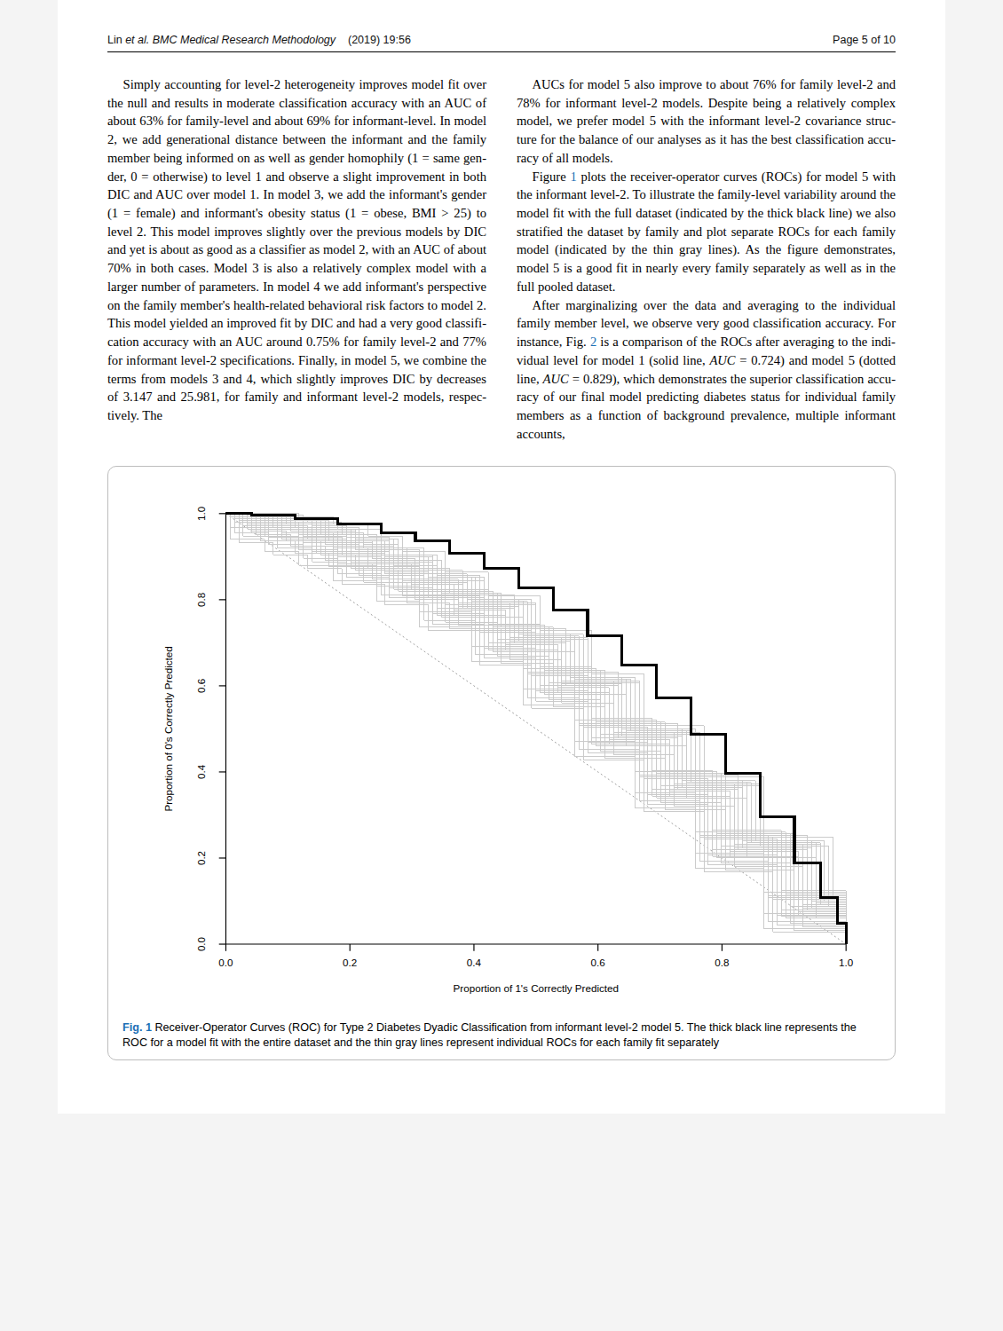Lin et al. BMC Medical Research Methodology (2019) 19:56
Page 5 of 10
Simply accounting for level-2 heterogeneity improves model fit over the null and results in moderate classification accuracy with an AUC of about 63% for family-level and about 69% for informant-level. In model 2, we add generational distance between the informant and the family member being informed on as well as gender homophily (1 = same gender, 0 = otherwise) to level 1 and observe a slight improvement in both DIC and AUC over model 1. In model 3, we add the informant's gender (1 = female) and informant's obesity status (1 = obese, BMI > 25) to level 2. This model improves slightly over the previous models by DIC and yet is about as good as a classifier as model 2, with an AUC of about 70% in both cases. Model 3 is also a relatively complex model with a larger number of parameters. In model 4 we add informant's perspective on the family member's health-related behavioral risk factors to model 2. This model yielded an improved fit by DIC and had a very good classification accuracy with an AUC around 0.75% for family level-2 and 77% for informant level-2 specifications. Finally, in model 5, we combine the terms from models 3 and 4, which slightly improves DIC by decreases of 3.147 and 25.981, for family and informant level-2 models, respectively. The
AUCs for model 5 also improve to about 76% for family level-2 and 78% for informant level-2 models. Despite being a relatively complex model, we prefer model 5 with the informant level-2 covariance structure for the balance of our analyses as it has the best classification accuracy of all models.
Figure 1 plots the receiver-operator curves (ROCs) for model 5 with the informant level-2. To illustrate the family-level variability around the model fit with the full dataset (indicated by the thick black line) we also stratified the dataset by family and plot separate ROCs for each family model (indicated by the thin gray lines). As the figure demonstrates, model 5 is a good fit in nearly every family separately as well as in the full pooled dataset.
After marginalizing over the data and averaging to the individual family member level, we observe very good classification accuracy. For instance, Fig. 2 is a comparison of the ROCs after averaging to the individual level for model 1 (solid line, AUC = 0.724) and model 5 (dotted line, AUC = 0.829), which demonstrates the superior classification accuracy of our final model predicting diabetes status for individual family members as a function of background prevalence, multiple informant accounts,
0.0 0.2 0.4 0.6 0.8 1.0 0.0 0.2 0.4 0.6 0.8 1.0 Proportion of 1's Correctly Predicted Proportion of 0's Correctly Predicted
Fig. 1 Receiver-Operator Curves (ROC) for Type 2 Diabetes Dyadic Classification from informant level-2 model 5. The thick black line represents the ROC for a model fit with the entire dataset and the thin gray lines represent individual ROCs for each family fit separately